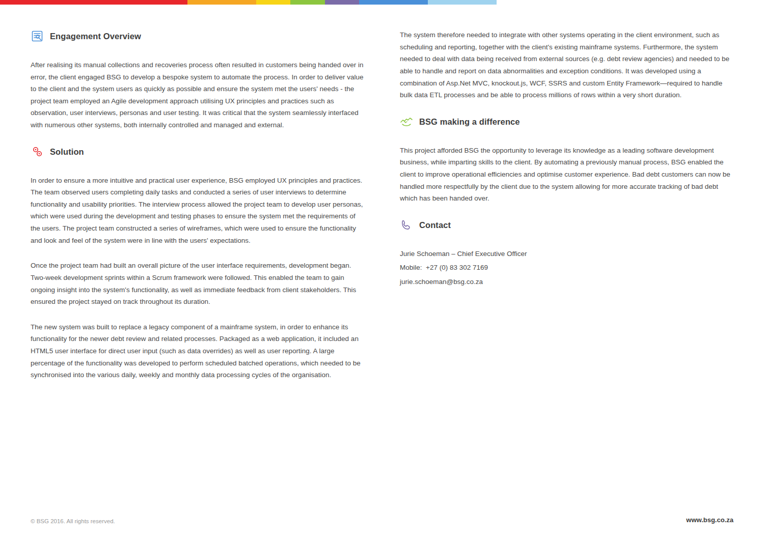Engagement Overview
After realising its manual collections and recoveries process often resulted in customers being handed over in error, the client engaged BSG to develop a bespoke system to automate the process. In order to deliver value to the client and the system users as quickly as possible and ensure the system met the users' needs - the project team employed an Agile development approach utilising UX principles and practices such as observation, user interviews, personas and user testing. It was critical that the system seamlessly interfaced with numerous other systems, both internally controlled and managed and external.
Solution
In order to ensure a more intuitive and practical user experience, BSG employed UX principles and practices. The team observed users completing daily tasks and conducted a series of user interviews to determine functionality and usability priorities. The interview process allowed the project team to develop user personas, which were used during the development and testing phases to ensure the system met the requirements of the users. The project team constructed a series of wireframes, which were used to ensure the functionality and look and feel of the system were in line with the users' expectations.
Once the project team had built an overall picture of the user interface requirements, development began. Two-week development sprints within a Scrum framework were followed. This enabled the team to gain ongoing insight into the system's functionality, as well as immediate feedback from client stakeholders. This ensured the project stayed on track throughout its duration.
The new system was built to replace a legacy component of a mainframe system, in order to enhance its functionality for the newer debt review and related processes. Packaged as a web application, it included an HTML5 user interface for direct user input (such as data overrides) as well as user reporting. A large percentage of the functionality was developed to perform scheduled batched operations, which needed to be synchronised into the various daily, weekly and monthly data processing cycles of the organisation.
The system therefore needed to integrate with other systems operating in the client environment, such as scheduling and reporting, together with the client's existing mainframe systems. Furthermore, the system needed to deal with data being received from external sources (e.g. debt review agencies) and needed to be able to handle and report on data abnormalities and exception conditions. It was developed using a combination of Asp.Net MVC, knockout.js, WCF, SSRS and custom Entity Framework—required to handle bulk data ETL processes and be able to process millions of rows within a very short duration.
BSG making a difference
This project afforded BSG the opportunity to leverage its knowledge as a leading software development business, while imparting skills to the client. By automating a previously manual process, BSG enabled the client to improve operational efficiencies and optimise customer experience. Bad debt customers can now be handled more respectfully by the client due to the system allowing for more accurate tracking of bad debt which has been handed over.
Contact
Jurie Schoeman – Chief Executive Officer
Mobile: +27 (0) 83 302 7169
jurie.schoeman@bsg.co.za
© BSG 2016. All rights reserved.
www.bsg.co.za